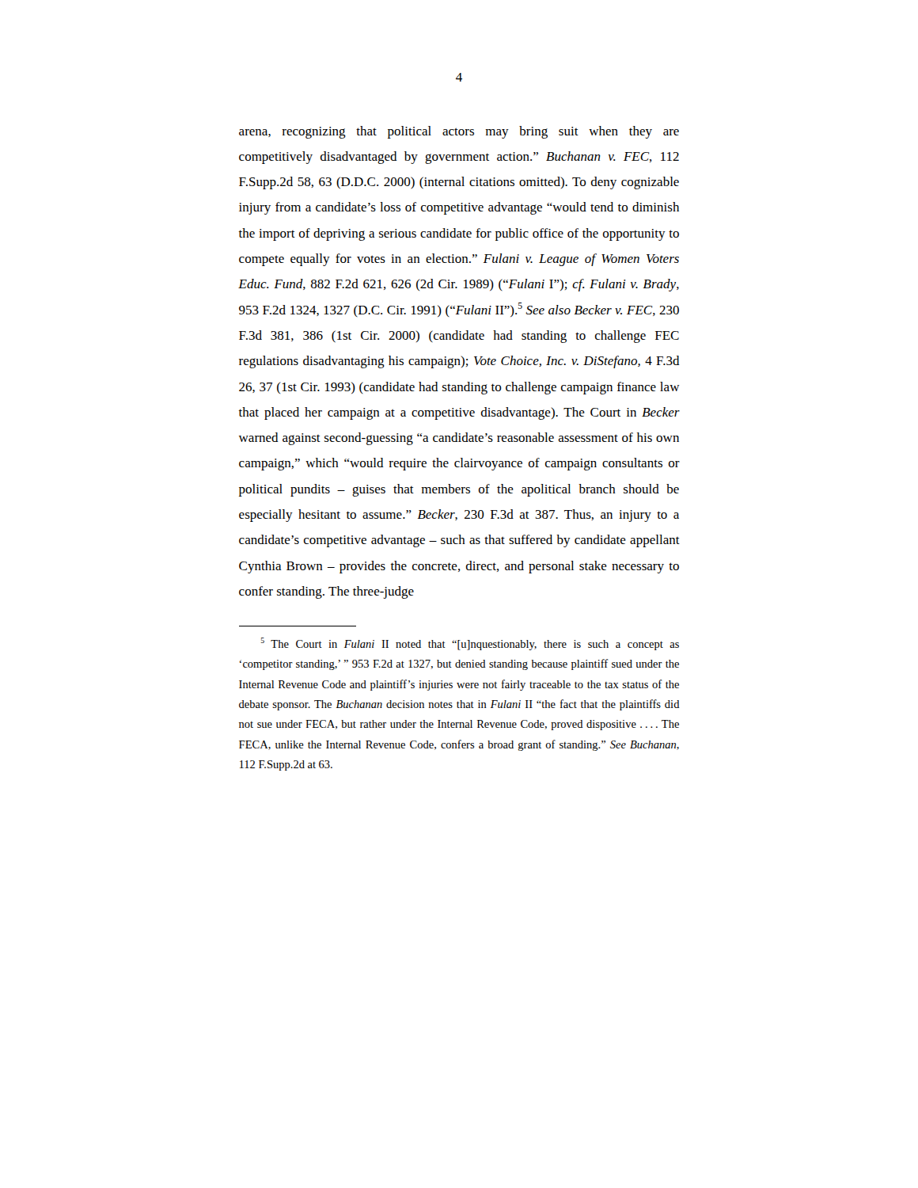4
arena, recognizing that political actors may bring suit when they are competitively disadvantaged by government action.” Buchanan v. FEC, 112 F.Supp.2d 58, 63 (D.D.C. 2000) (internal citations omitted). To deny cognizable injury from a candidate’s loss of competitive advantage “would tend to diminish the import of depriving a serious candidate for public office of the opportunity to compete equally for votes in an election.” Fulani v. League of Women Voters Educ. Fund, 882 F.2d 621, 626 (2d Cir. 1989) (“Fulani I”); cf. Fulani v. Brady, 953 F.2d 1324, 1327 (D.C. Cir. 1991) (“Fulani II”).5 See also Becker v. FEC, 230 F.3d 381, 386 (1st Cir. 2000) (candidate had standing to challenge FEC regulations disadvantaging his campaign); Vote Choice, Inc. v. DiStefano, 4 F.3d 26, 37 (1st Cir. 1993) (candidate had standing to challenge campaign finance law that placed her campaign at a competitive disadvantage). The Court in Becker warned against second-guessing “a candidate’s reasonable assessment of his own campaign,” which “would require the clairvoyance of campaign consultants or political pundits – guises that members of the apolitical branch should be especially hesitant to assume.” Becker, 230 F.3d at 387. Thus, an injury to a candidate’s competitive advantage – such as that suffered by candidate appellant Cynthia Brown – provides the concrete, direct, and personal stake necessary to confer standing. The three-judge
5 The Court in Fulani II noted that “[u]nquestionably, there is such a concept as ‘competitor standing,’ ” 953 F.2d at 1327, but denied standing because plaintiff sued under the Internal Revenue Code and plaintiff’s injuries were not fairly traceable to the tax status of the debate sponsor. The Buchanan decision notes that in Fulani II “the fact that the plaintiffs did not sue under FECA, but rather under the Internal Revenue Code, proved dispositive . . . . The FECA, unlike the Internal Revenue Code, confers a broad grant of standing.” See Buchanan, 112 F.Supp.2d at 63.